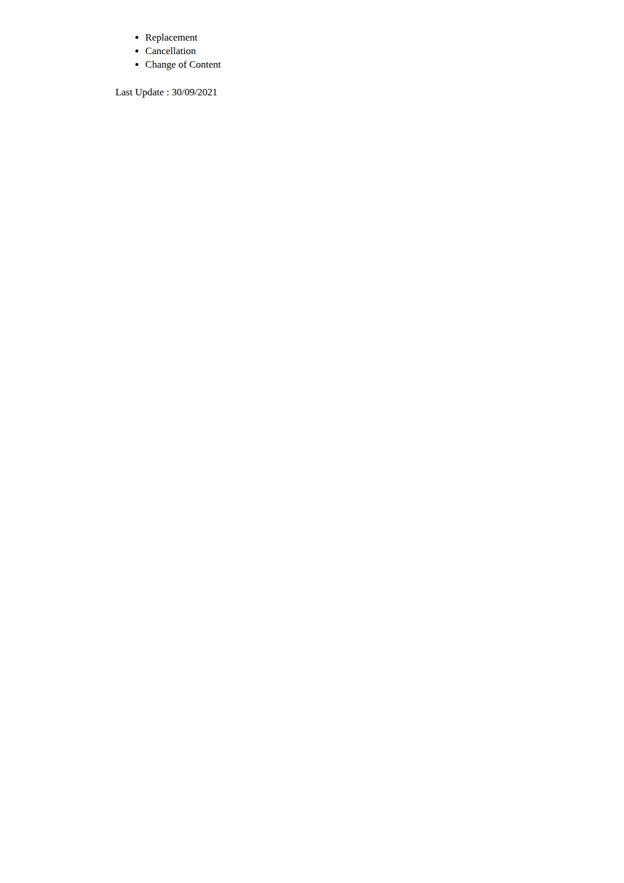Replacement
Cancellation
Change of Content
Last Update : 30/09/2021